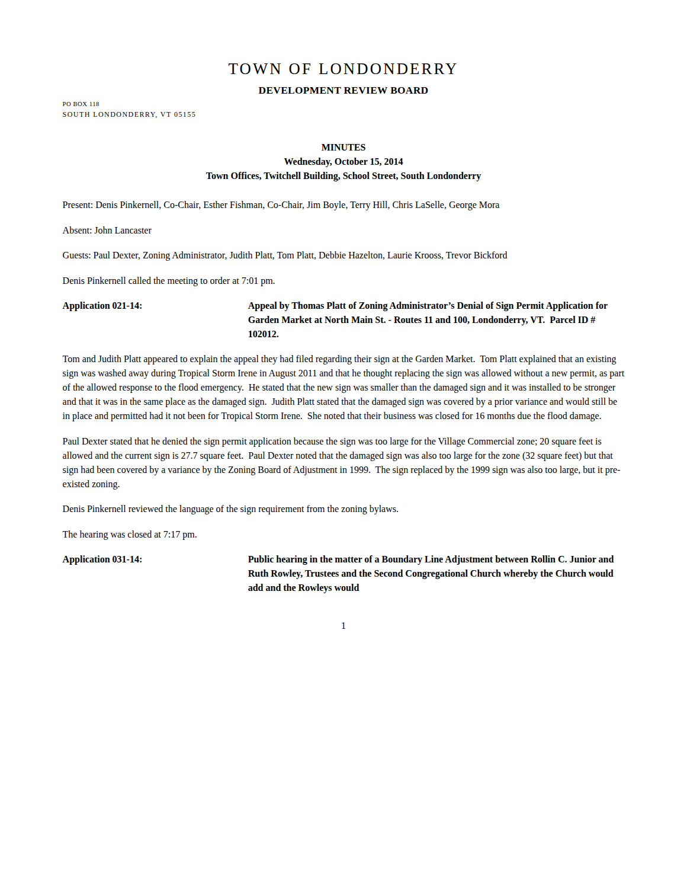TOWN OF LONDONDERRY
DEVELOPMENT REVIEW BOARD
PO BOX 118
SOUTH LONDONDERRY, VT 05155
MINUTES
Wednesday, October 15, 2014
Town Offices, Twitchell Building, School Street, South Londonderry
Present: Denis Pinkernell, Co-Chair, Esther Fishman, Co-Chair, Jim Boyle, Terry Hill, Chris LaSelle, George Mora
Absent: John Lancaster
Guests: Paul Dexter, Zoning Administrator, Judith Platt, Tom Platt, Debbie Hazelton, Laurie Krooss, Trevor Bickford
Denis Pinkernell called the meeting to order at 7:01 pm.
Application 021-14:
Appeal by Thomas Platt of Zoning Administrator’s Denial of Sign Permit Application for Garden Market at North Main St. - Routes 11 and 100, Londonderry, VT. Parcel ID # 102012.
Tom and Judith Platt appeared to explain the appeal they had filed regarding their sign at the Garden Market. Tom Platt explained that an existing sign was washed away during Tropical Storm Irene in August 2011 and that he thought replacing the sign was allowed without a new permit, as part of the allowed response to the flood emergency. He stated that the new sign was smaller than the damaged sign and it was installed to be stronger and that it was in the same place as the damaged sign. Judith Platt stated that the damaged sign was covered by a prior variance and would still be in place and permitted had it not been for Tropical Storm Irene. She noted that their business was closed for 16 months due the flood damage.
Paul Dexter stated that he denied the sign permit application because the sign was too large for the Village Commercial zone; 20 square feet is allowed and the current sign is 27.7 square feet. Paul Dexter noted that the damaged sign was also too large for the zone (32 square feet) but that sign had been covered by a variance by the Zoning Board of Adjustment in 1999. The sign replaced by the 1999 sign was also too large, but it pre-existed zoning.
Denis Pinkernell reviewed the language of the sign requirement from the zoning bylaws.
The hearing was closed at 7:17 pm.
Application 031-14:
Public hearing in the matter of a Boundary Line Adjustment between Rollin C. Junior and Ruth Rowley, Trustees and the Second Congregational Church whereby the Church would add and the Rowleys would
1